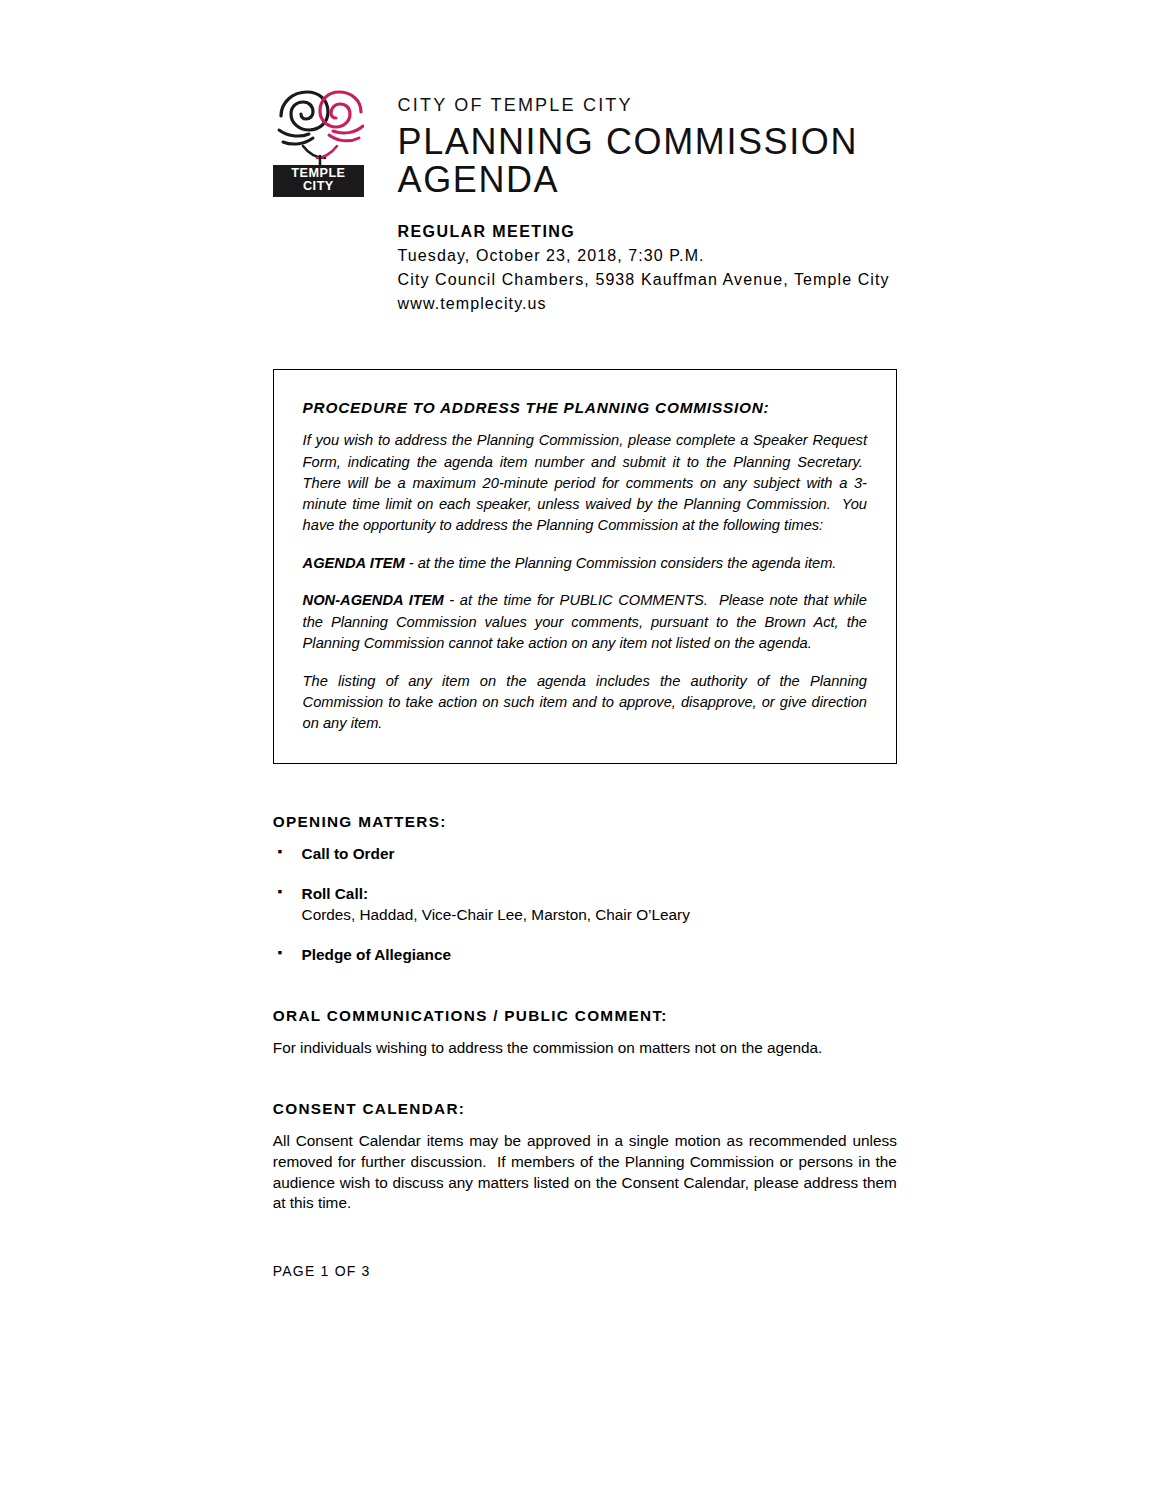TEMPLE
CITY
CITY OF TEMPLE CITY
PLANNING COMMISSION AGENDA
REGULAR MEETING
Tuesday, October 23, 2018, 7:30 P.M.
City Council Chambers, 5938 Kauffman Avenue, Temple City
www.templecity.us
PROCEDURE TO ADDRESS THE PLANNING COMMISSION:
If you wish to address the Planning Commission, please complete a Speaker Request Form, indicating the agenda item number and submit it to the Planning Secretary. There will be a maximum 20-minute period for comments on any subject with a 3-minute time limit on each speaker, unless waived by the Planning Commission. You have the opportunity to address the Planning Commission at the following times:
AGENDA ITEM - at the time the Planning Commission considers the agenda item.
NON-AGENDA ITEM - at the time for PUBLIC COMMENTS. Please note that while the Planning Commission values your comments, pursuant to the Brown Act, the Planning Commission cannot take action on any item not listed on the agenda.
The listing of any item on the agenda includes the authority of the Planning Commission to take action on such item and to approve, disapprove, or give direction on any item.
OPENING MATTERS:
Call to Order
Roll Call: Cordes, Haddad, Vice-Chair Lee, Marston, Chair O’Leary
Pledge of Allegiance
ORAL COMMUNICATIONS / PUBLIC COMMENT:
For individuals wishing to address the commission on matters not on the agenda.
CONSENT CALENDAR:
All Consent Calendar items may be approved in a single motion as recommended unless removed for further discussion. If members of the Planning Commission or persons in the audience wish to discuss any matters listed on the Consent Calendar, please address them at this time.
PAGE 1 OF 3